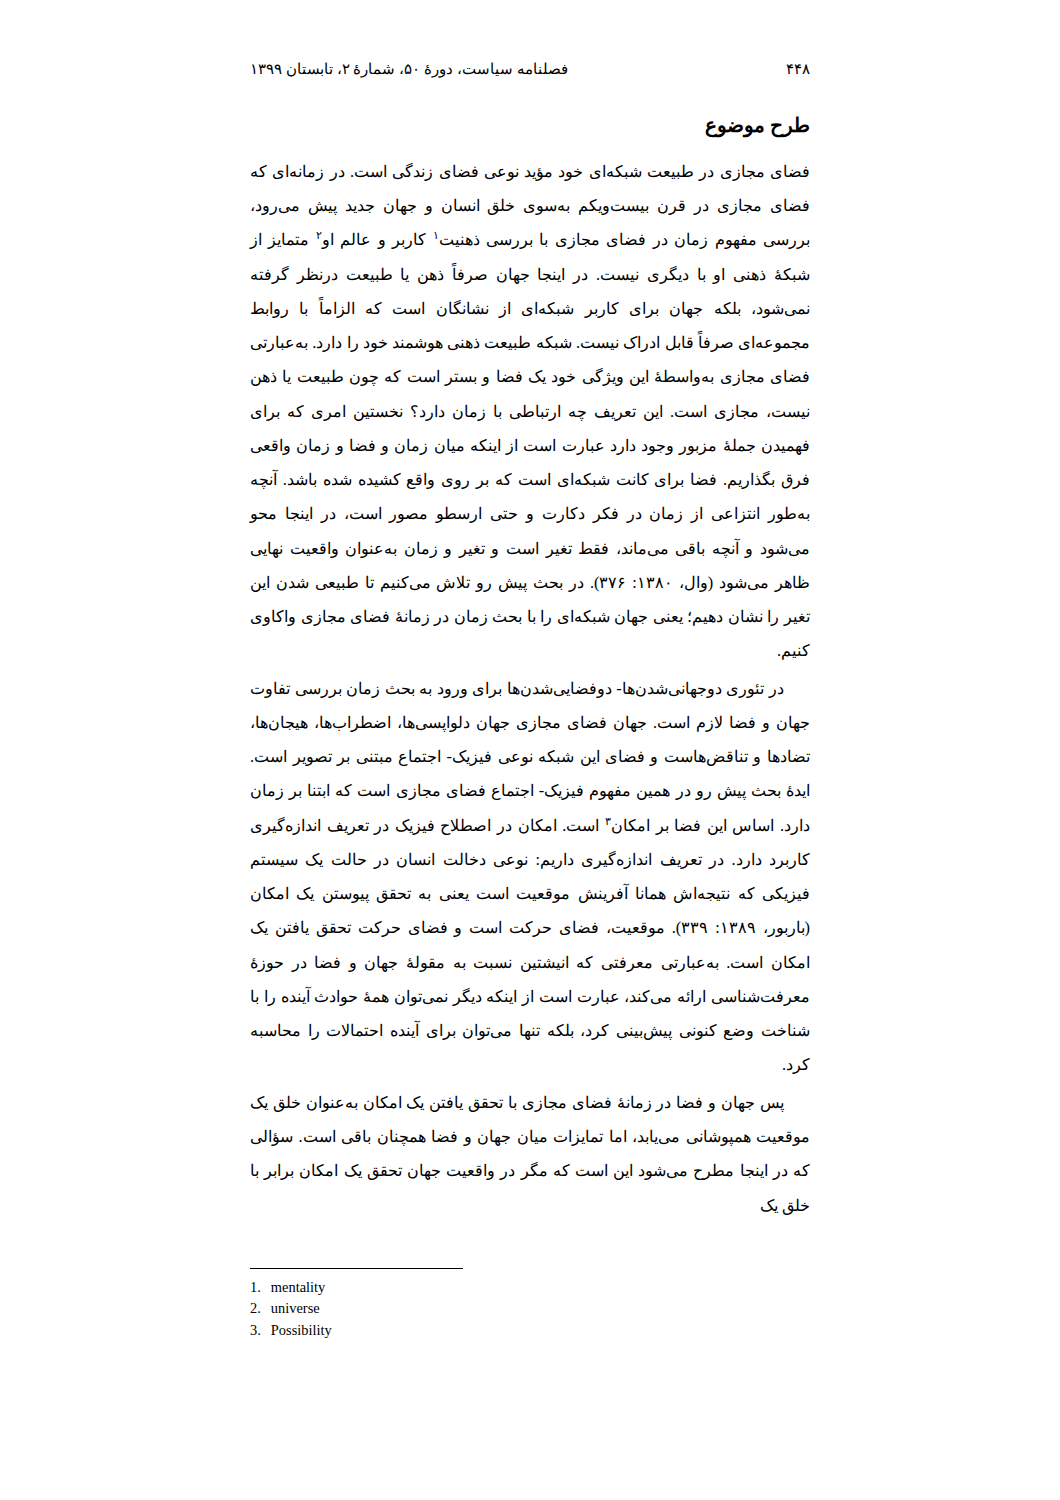۴۴۸ فصلنامه سیاست، دورهٔ ۵۰، شمارهٔ ۲، تابستان ۱۳۹۹
طرح موضوع
فضای مجازی در طبیعت شبکه‌ای خود مؤید نوعی فضای زندگی است. در زمانه‌ای که فضای مجازی در قرن بیست‌ویکم به‌سوی خلق انسان و جهان جدید پیش می‌رود، بررسی مفهوم زمان در فضای مجازی با بررسی ذهنیت۱ کاربر و عالم او۲ متمایز از شبکهٔ ذهنی او با دیگری نیست. در اینجا جهان صرفاً ذهن یا طبیعت درنظر گرفته نمی‌شود، بلکه جهان برای کاربر شبکه‌ای از نشانگان است که الزاماً با روابط مجموعه‌ای صرفاً قابل ادراک نیست. شبکه طبیعت ذهنی هوشمند خود را دارد. به‌عبارتی فضای مجازی به‌واسطهٔ این ویژگی خود یک فضا و بستر است که چون طبیعت یا ذهن نیست، مجازی است. این تعریف چه ارتباطی با زمان دارد؟ نخستین امری که برای فهمیدن جملهٔ مزبور وجود دارد عبارت است از اینکه میان زمان و فضا و زمان واقعی فرق بگذاریم. فضا برای کانت شبکه‌ای است که بر روی واقع کشیده شده باشد. آنچه به‌طور انتزاعی از زمان در فکر دکارت و حتی ارسطو مصور است، در اینجا محو می‌شود و آنچه باقی می‌ماند، فقط تغیر است و تغیر و زمان به‌عنوان واقعیت نهایی ظاهر می‌شود (وال، ۱۳۸۰: ۳۷۶). در بحث پیش رو تلاش می‌کنیم تا طبیعی شدن این تغیر را نشان دهیم؛ یعنی جهان شبکه‌ای را با بحث زمان در زمانهٔ فضای مجازی واکاوی کنیم.
در تئوری دوجهانی‌شدن‌ها- دوفضایی‌شدن‌ها برای ورود به بحث زمان بررسی تفاوت جهان و فضا لازم است. جهان فضای مجازی جهان دلواپسی‌ها، اضطراب‌ها، هیجان‌ها، تضادها و تناقض‌هاست و فضای این شبکه نوعی فیزیک- اجتماع مبتنی بر تصویر است. ایدهٔ بحث پیش رو در همین مفهوم فیزیک- اجتماع فضای مجازی است که ابتنا بر زمان دارد. اساس این فضا بر امکان۳ است. امکان در اصطلاح فیزیک در تعریف اندازه‌گیری کاربرد دارد. در تعریف اندازه‌گیری داریم: نوعی دخالت انسان در حالت یک سیستم فیزیکی که نتیجه‌اش همانا آفرینش موقعیت است یعنی به تحقق پیوستن یک امکان (باربور، ۱۳۸۹: ۳۳۹). موقعیت، فضای حرکت است و فضای حرکت تحقق یافتن یک امکان است. به‌عبارتی معرفتی که انیشتین نسبت به مقولهٔ جهان و فضا در حوزهٔ معرفت‌شناسی ارائه می‌کند، عبارت است از اینکه دیگر نمی‌توان همهٔ حوادث آینده را با شناخت وضع کنونی پیش‌بینی کرد، بلکه تنها می‌توان برای آینده احتمالات را محاسبه کرد.
پس جهان و فضا در زمانهٔ فضای مجازی با تحقق یافتن یک امکان به‌عنوان خلق یک موقعیت همپوشانی می‌یابد، اما تمایزات میان جهان و فضا همچنان باقی است. سؤالی که در اینجا مطرح می‌شود این است که مگر در واقعیت جهان تحقق یک امکان برابر با خلق یک
1. mentality
2. universe
3. Possibility